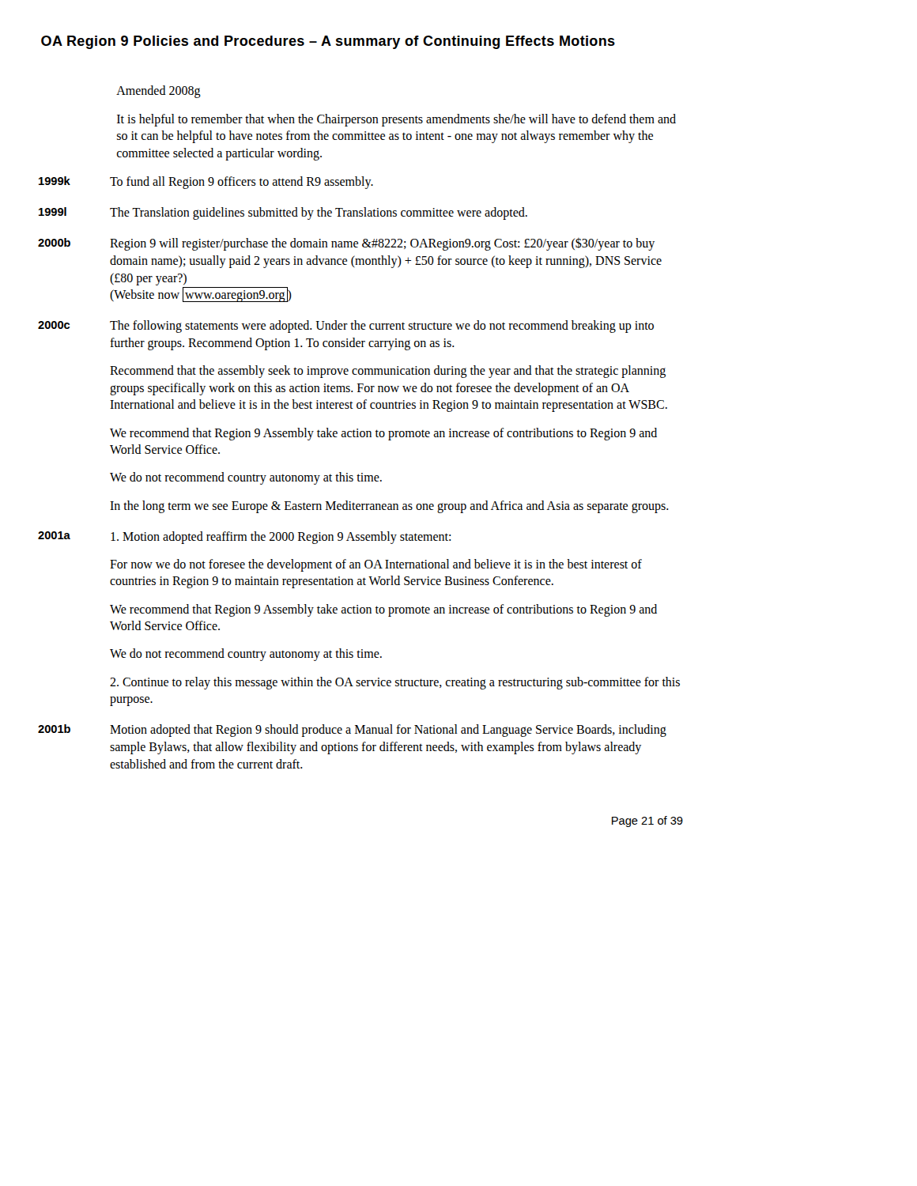OA Region 9 Policies and Procedures – A summary of Continuing Effects Motions
Amended 2008g
It is helpful to remember that when the Chairperson presents amendments she/he will have to defend them and so it can be helpful to have notes from the committee as to intent - one may not always remember why the committee selected a particular wording.
1999k
To fund all Region 9 officers to attend R9 assembly.
1999l
The Translation guidelines submitted by the Translations committee were adopted.
2000b
Region 9 will register/purchase the domain name &#8222; OARegion9.org Cost: £20/year ($30/year to buy domain name); usually paid 2 years in advance (monthly) + £50 for source (to keep it running), DNS Service (£80 per year?)
(Website now www.oaregion9.org)
2000c
The following statements were adopted. Under the current structure we do not recommend breaking up into further groups. Recommend Option 1. To consider carrying on as is.
Recommend that the assembly seek to improve communication during the year and that the strategic planning groups specifically work on this as action items. For now we do not foresee the development of an OA International and believe it is in the best interest of countries in Region 9 to maintain representation at WSBC.
We recommend that Region 9 Assembly take action to promote an increase of contributions to Region 9 and World Service Office.
We do not recommend country autonomy at this time.
In the long term we see Europe & Eastern Mediterranean as one group and Africa and Asia as separate groups.
2001a
1. Motion adopted reaffirm the 2000 Region 9 Assembly statement:
For now we do not foresee the development of an OA International and believe it is in the best interest of countries in Region 9 to maintain representation at World Service Business Conference.
We recommend that Region 9 Assembly take action to promote an increase of contributions to Region 9 and World Service Office.
We do not recommend country autonomy at this time.
2. Continue to relay this message within the OA service structure, creating a restructuring sub-committee for this purpose.
2001b
Motion adopted that Region 9 should produce a Manual for National and Language Service Boards, including sample Bylaws, that allow flexibility and options for different needs, with examples from bylaws already established and from the current draft.
Page 21 of 39